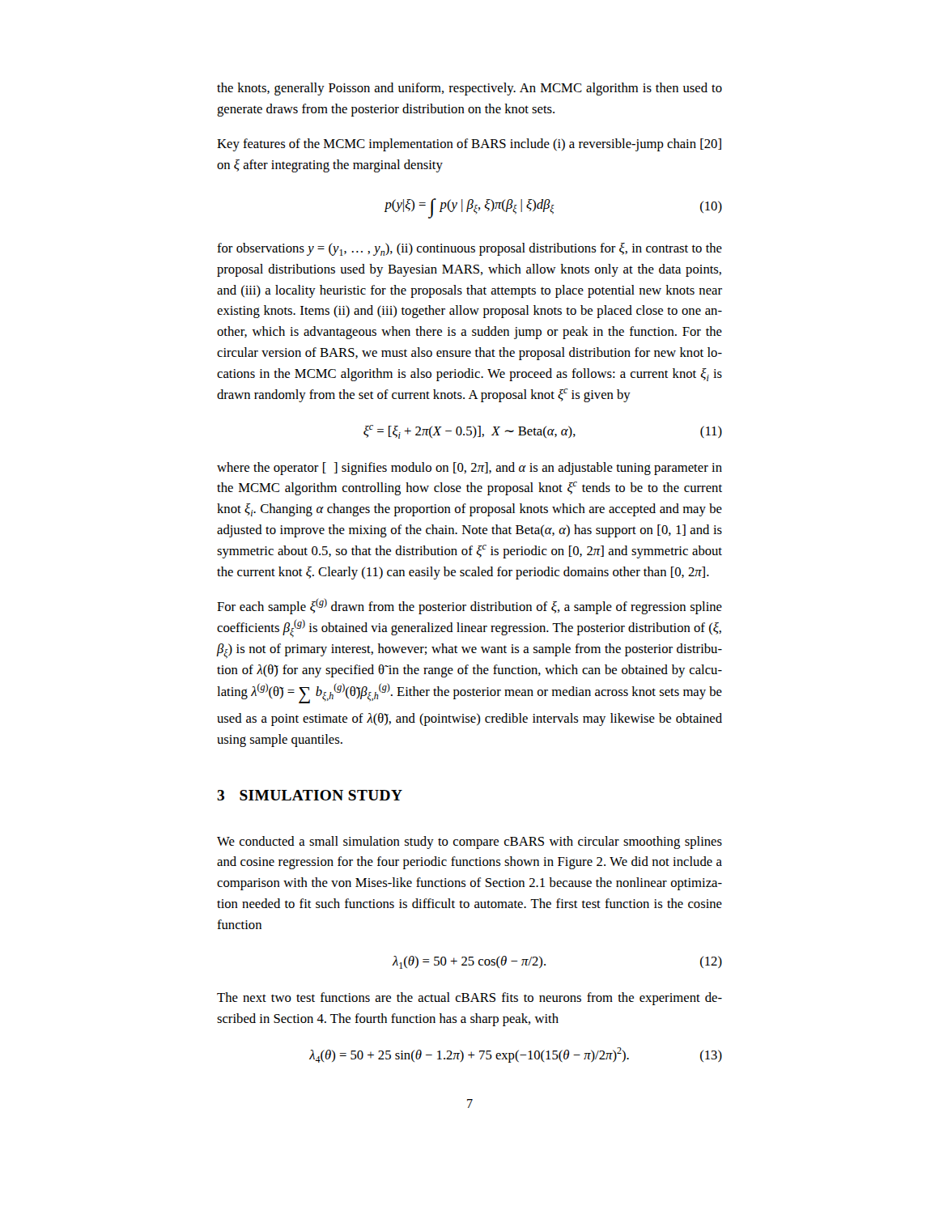the knots, generally Poisson and uniform, respectively. An MCMC algorithm is then used to generate draws from the posterior distribution on the knot sets.
Key features of the MCMC implementation of BARS include (i) a reversible-jump chain [20] on ξ after integrating the marginal density
p(y|ξ) = ∫ p(y | βξ, ξ)π(βξ | ξ)dβξ (10)
for observations y = (y1, … , yn), (ii) continuous proposal distributions for ξ, in contrast to the proposal distributions used by Bayesian MARS, which allow knots only at the data points, and (iii) a locality heuristic for the proposals that attempts to place potential new knots near existing knots. Items (ii) and (iii) together allow proposal knots to be placed close to one another, which is advantageous when there is a sudden jump or peak in the function. For the circular version of BARS, we must also ensure that the proposal distribution for new knot locations in the MCMC algorithm is also periodic. We proceed as follows: a current knot ξi is drawn randomly from the set of current knots. A proposal knot ξc is given by
ξc = [ξi + 2π(X − 0.5)], X ∼ Beta(α, α), (11)
where the operator [ ] signifies modulo on [0, 2π], and α is an adjustable tuning parameter in the MCMC algorithm controlling how close the proposal knot ξc tends to be to the current knot ξi. Changing α changes the proportion of proposal knots which are accepted and may be adjusted to improve the mixing of the chain. Note that Beta(α, α) has support on [0, 1] and is symmetric about 0.5, so that the distribution of ξc is periodic on [0, 2π] and symmetric about the current knot ξ. Clearly (11) can easily be scaled for periodic domains other than [0, 2π].
For each sample ξ(g) drawn from the posterior distribution of ξ, a sample of regression spline coefficients βξ(g) is obtained via generalized linear regression. The posterior distribution of (ξ, βξ) is not of primary interest, however; what we want is a sample from the posterior distribution of λ(θ̃) for any specified θ̃ in the range of the function, which can be obtained by calculating λ(g)(θ̃) = ∑ bξ,h(g)(θ̃)βξ,h(g). Either the posterior mean or median across knot sets may be used as a point estimate of λ(θ̃), and (pointwise) credible intervals may likewise be obtained using sample quantiles.
3 SIMULATION STUDY
We conducted a small simulation study to compare cBARS with circular smoothing splines and cosine regression for the four periodic functions shown in Figure 2. We did not include a comparison with the von Mises-like functions of Section 2.1 because the nonlinear optimization needed to fit such functions is difficult to automate. The first test function is the cosine function
λ1(θ) = 50 + 25 cos(θ − π/2). (12)
The next two test functions are the actual cBARS fits to neurons from the experiment described in Section 4. The fourth function has a sharp peak, with
λ4(θ) = 50 + 25 sin(θ − 1.2π) + 75 exp(−10(15(θ − π)/2π)2). (13)
7